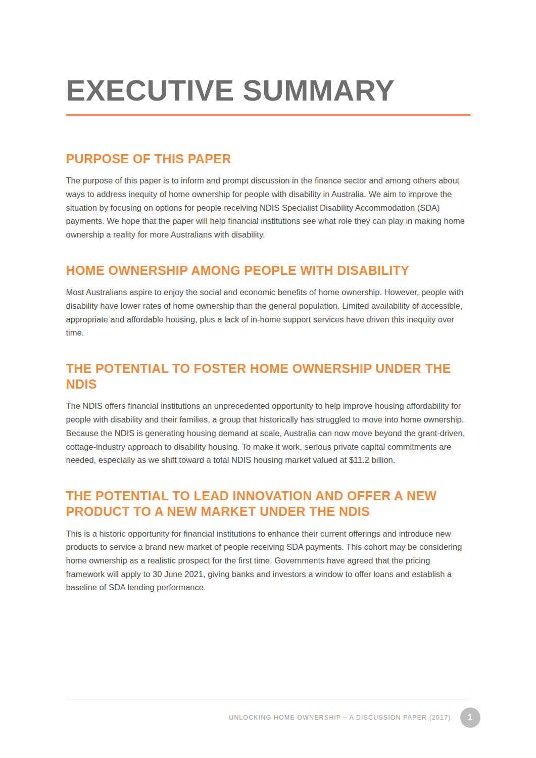Executive Summary
Purpose of this paper
The purpose of this paper is to inform and prompt discussion in the finance sector and among others about ways to address inequity of home ownership for people with disability in Australia. We aim to improve the situation by focusing on options for people receiving NDIS Specialist Disability Accommodation (SDA) payments. We hope that the paper will help financial institutions see what role they can play in making home ownership a reality for more Australians with disability.
Home ownership among people with disability
Most Australians aspire to enjoy the social and economic benefits of home ownership. However, people with disability have lower rates of home ownership than the general population. Limited availability of accessible, appropriate and affordable housing, plus a lack of in-home support services have driven this inequity over time.
The potential to foster home ownership under the NDIS
The NDIS offers financial institutions an unprecedented opportunity to help improve housing affordability for people with disability and their families, a group that historically has struggled to move into home ownership. Because the NDIS is generating housing demand at scale, Australia can now move beyond the grant-driven, cottage-industry approach to disability housing. To make it work, serious private capital commitments are needed, especially as we shift toward a total NDIS housing market valued at $11.2 billion.
The potential to lead innovation and offer a new product to a new market under the NDIS
This is a historic opportunity for financial institutions to enhance their current offerings and introduce new products to service a brand new market of people receiving SDA payments. This cohort may be considering home ownership as a realistic prospect for the first time. Governments have agreed that the pricing framework will apply to 30 June 2021, giving banks and investors a window to offer loans and establish a baseline of SDA lending performance.
Unlocking Home Ownership – A Discussion Paper (2017) 1